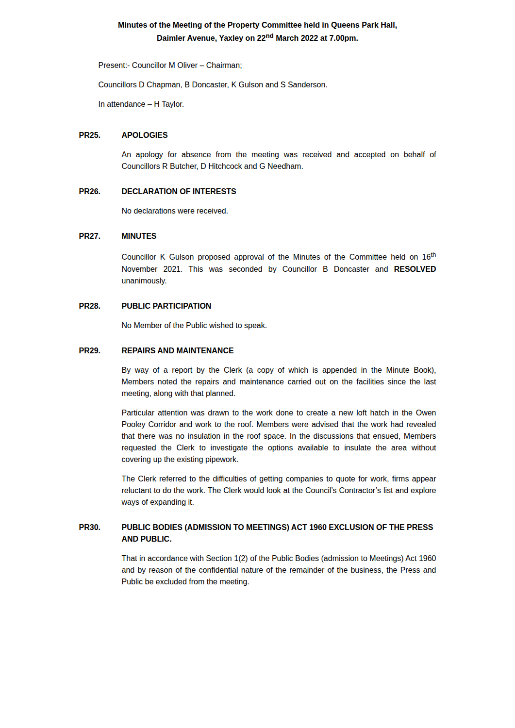Minutes of the Meeting of the Property Committee held in Queens Park Hall,
Daimler Avenue, Yaxley on 22nd March 2022 at 7.00pm.
Present:- Councillor M Oliver – Chairman;
Councillors D Chapman, B Doncaster, K Gulson and S Sanderson.
In attendance – H Taylor.
PR25.
Apologies
An apology for absence from the meeting was received and accepted on behalf of Councillors R Butcher, D Hitchcock and G Needham.
PR26.
Declaration of Interests
No declarations were received.
PR27.
Minutes
Councillor K Gulson proposed approval of the Minutes of the Committee held on 16th November 2021. This was seconded by Councillor B Doncaster and RESOLVED unanimously.
PR28.
Public Participation
No Member of the Public wished to speak.
PR29.
Repairs and Maintenance
By way of a report by the Clerk (a copy of which is appended in the Minute Book), Members noted the repairs and maintenance carried out on the facilities since the last meeting, along with that planned.
Particular attention was drawn to the work done to create a new loft hatch in the Owen Pooley Corridor and work to the roof. Members were advised that the work had revealed that there was no insulation in the roof space. In the discussions that ensued, Members requested the Clerk to investigate the options available to insulate the area without covering up the existing pipework.
The Clerk referred to the difficulties of getting companies to quote for work, firms appear reluctant to do the work. The Clerk would look at the Council’s Contractor’s list and explore ways of expanding it.
PR30.
Public Bodies (Admission to Meetings) Act 1960 Exclusion of the Press and Public.
That in accordance with Section 1(2) of the Public Bodies (admission to Meetings) Act 1960 and by reason of the confidential nature of the remainder of the business, the Press and Public be excluded from the meeting.